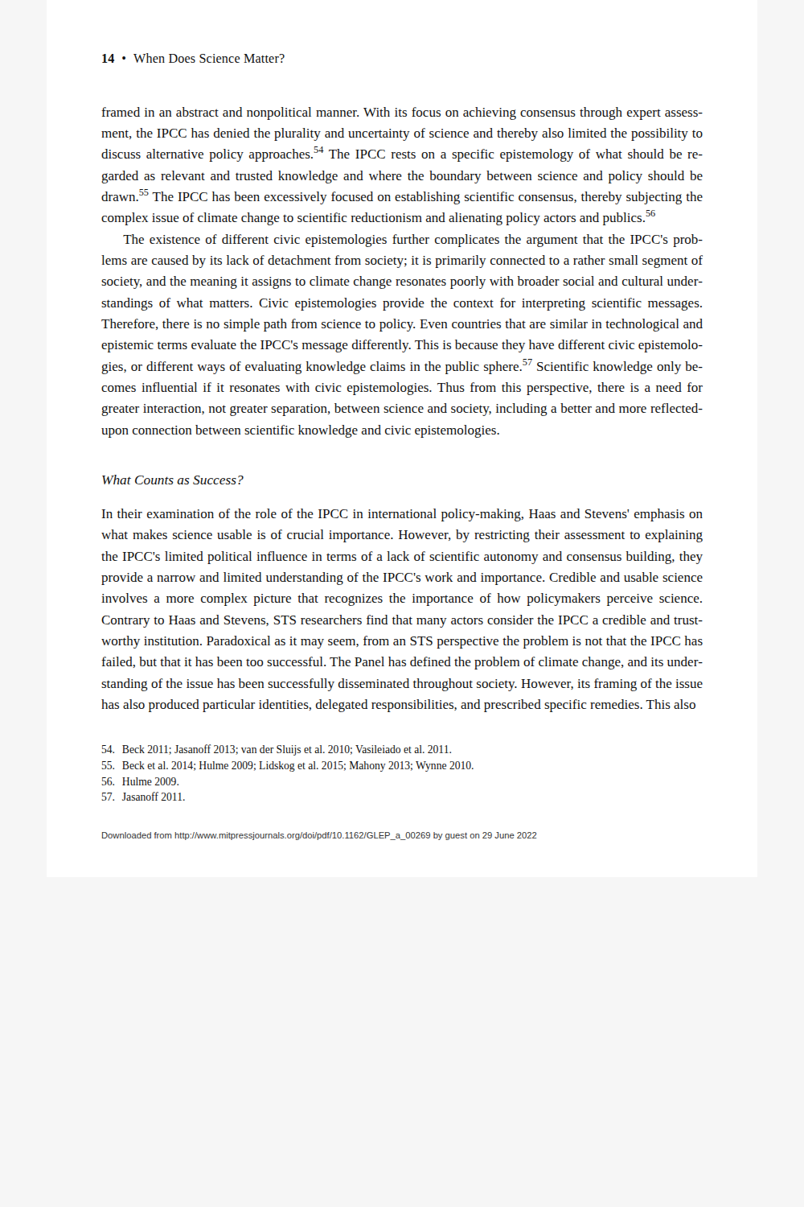14•When Does Science Matter?
framed in an abstract and nonpolitical manner. With its focus on achieving consensus through expert assessment, the IPCC has denied the plurality and uncertainty of science and thereby also limited the possibility to discuss alternative policy approaches.54 The IPCC rests on a specific epistemology of what should be regarded as relevant and trusted knowledge and where the boundary between science and policy should be drawn.55 The IPCC has been excessively focused on establishing scientific consensus, thereby subjecting the complex issue of climate change to scientific reductionism and alienating policy actors and publics.56
The existence of different civic epistemologies further complicates the argument that the IPCC's problems are caused by its lack of detachment from society; it is primarily connected to a rather small segment of society, and the meaning it assigns to climate change resonates poorly with broader social and cultural understandings of what matters. Civic epistemologies provide the context for interpreting scientific messages. Therefore, there is no simple path from science to policy. Even countries that are similar in technological and epistemic terms evaluate the IPCC's message differently. This is because they have different civic epistemologies, or different ways of evaluating knowledge claims in the public sphere.57 Scientific knowledge only becomes influential if it resonates with civic epistemologies. Thus from this perspective, there is a need for greater interaction, not greater separation, between science and society, including a better and more reflected-upon connection between scientific knowledge and civic epistemologies.
What Counts as Success?
In their examination of the role of the IPCC in international policy-making, Haas and Stevens' emphasis on what makes science usable is of crucial importance. However, by restricting their assessment to explaining the IPCC's limited political influence in terms of a lack of scientific autonomy and consensus building, they provide a narrow and limited understanding of the IPCC's work and importance. Credible and usable science involves a more complex picture that recognizes the importance of how policymakers perceive science. Contrary to Haas and Stevens, STS researchers find that many actors consider the IPCC a credible and trustworthy institution. Paradoxical as it may seem, from an STS perspective the problem is not that the IPCC has failed, but that it has been too successful. The Panel has defined the problem of climate change, and its understanding of the issue has been successfully disseminated throughout society. However, its framing of the issue has also produced particular identities, delegated responsibilities, and prescribed specific remedies. This also
54. Beck 2011; Jasanoff 2013; van der Sluijs et al. 2010; Vasileiado et al. 2011.
55. Beck et al. 2014; Hulme 2009; Lidskog et al. 2015; Mahony 2013; Wynne 2010.
56. Hulme 2009.
57. Jasanoff 2011.
Downloaded from http://www.mitpressjournals.org/doi/pdf/10.1162/GLEP_a_00269 by guest on 29 June 2022